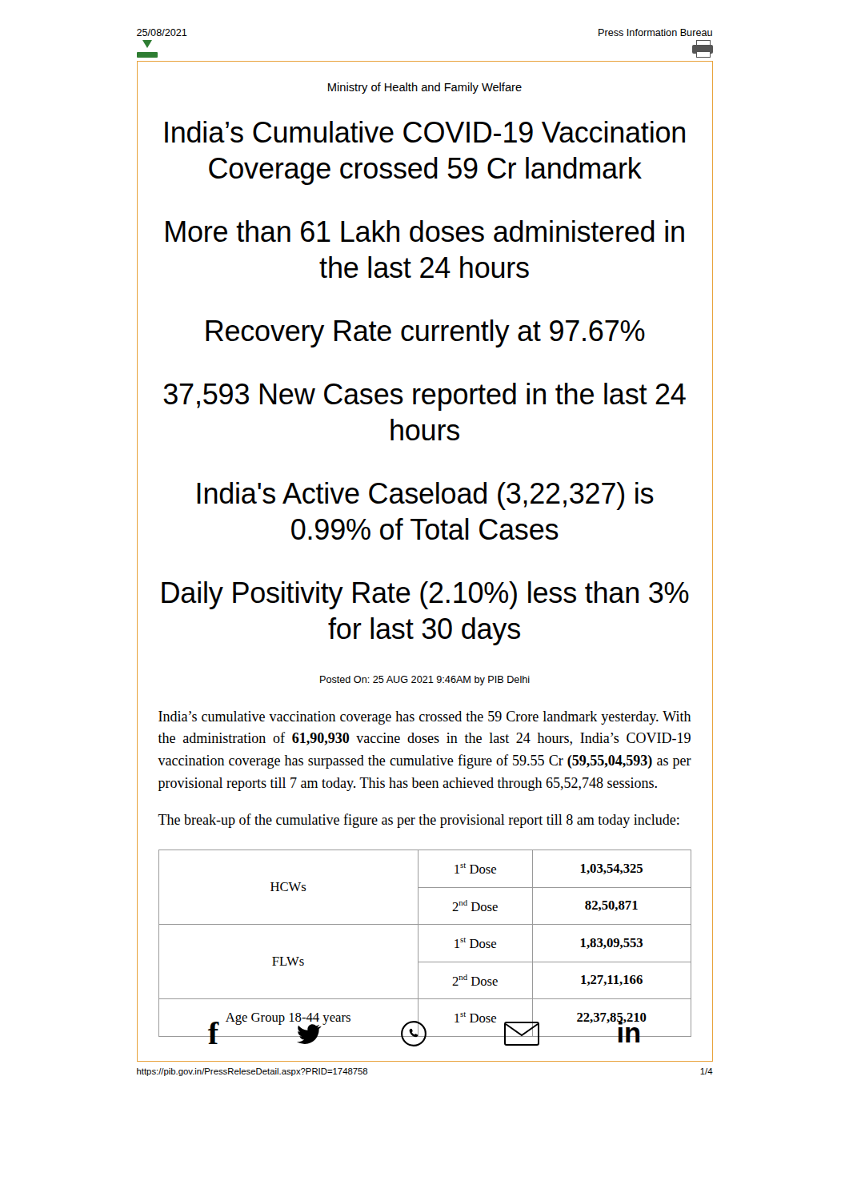25/08/2021
Press Information Bureau
Ministry of Health and Family Welfare
India’s Cumulative COVID-19 Vaccination Coverage crossed 59 Cr landmark
More than 61 Lakh doses administered in the last 24 hours
Recovery Rate currently at 97.67%
37,593 New Cases reported in the last 24 hours
India's Active Caseload (3,22,327) is 0.99% of Total Cases
Daily Positivity Rate (2.10%) less than 3% for last 30 days
Posted On: 25 AUG 2021 9:46AM by PIB Delhi
India’s cumulative vaccination coverage has crossed the 59 Crore landmark yesterday. With the administration of 61,90,930 vaccine doses in the last 24 hours, India’s COVID-19 vaccination coverage has surpassed the cumulative figure of 59.55 Cr (59,55,04,593) as per provisional reports till 7 am today. This has been achieved through 65,52,748 sessions.
The break-up of the cumulative figure as per the provisional report till 8 am today include:
| HCWs | 1 st Dose | 1,03,54,325 |
| 2 nd Dose | 82,50,871 |
| FLWs | 1 st Dose | 1,83,09,553 |
| 2 nd Dose | 1,27,11,166 |
| Age Group 18-44 years | 1 st Dose | 22,37,85,210 |
f
in
https://pib.gov.in/PressReleseDetail.aspx?PRID=1748758
1/4